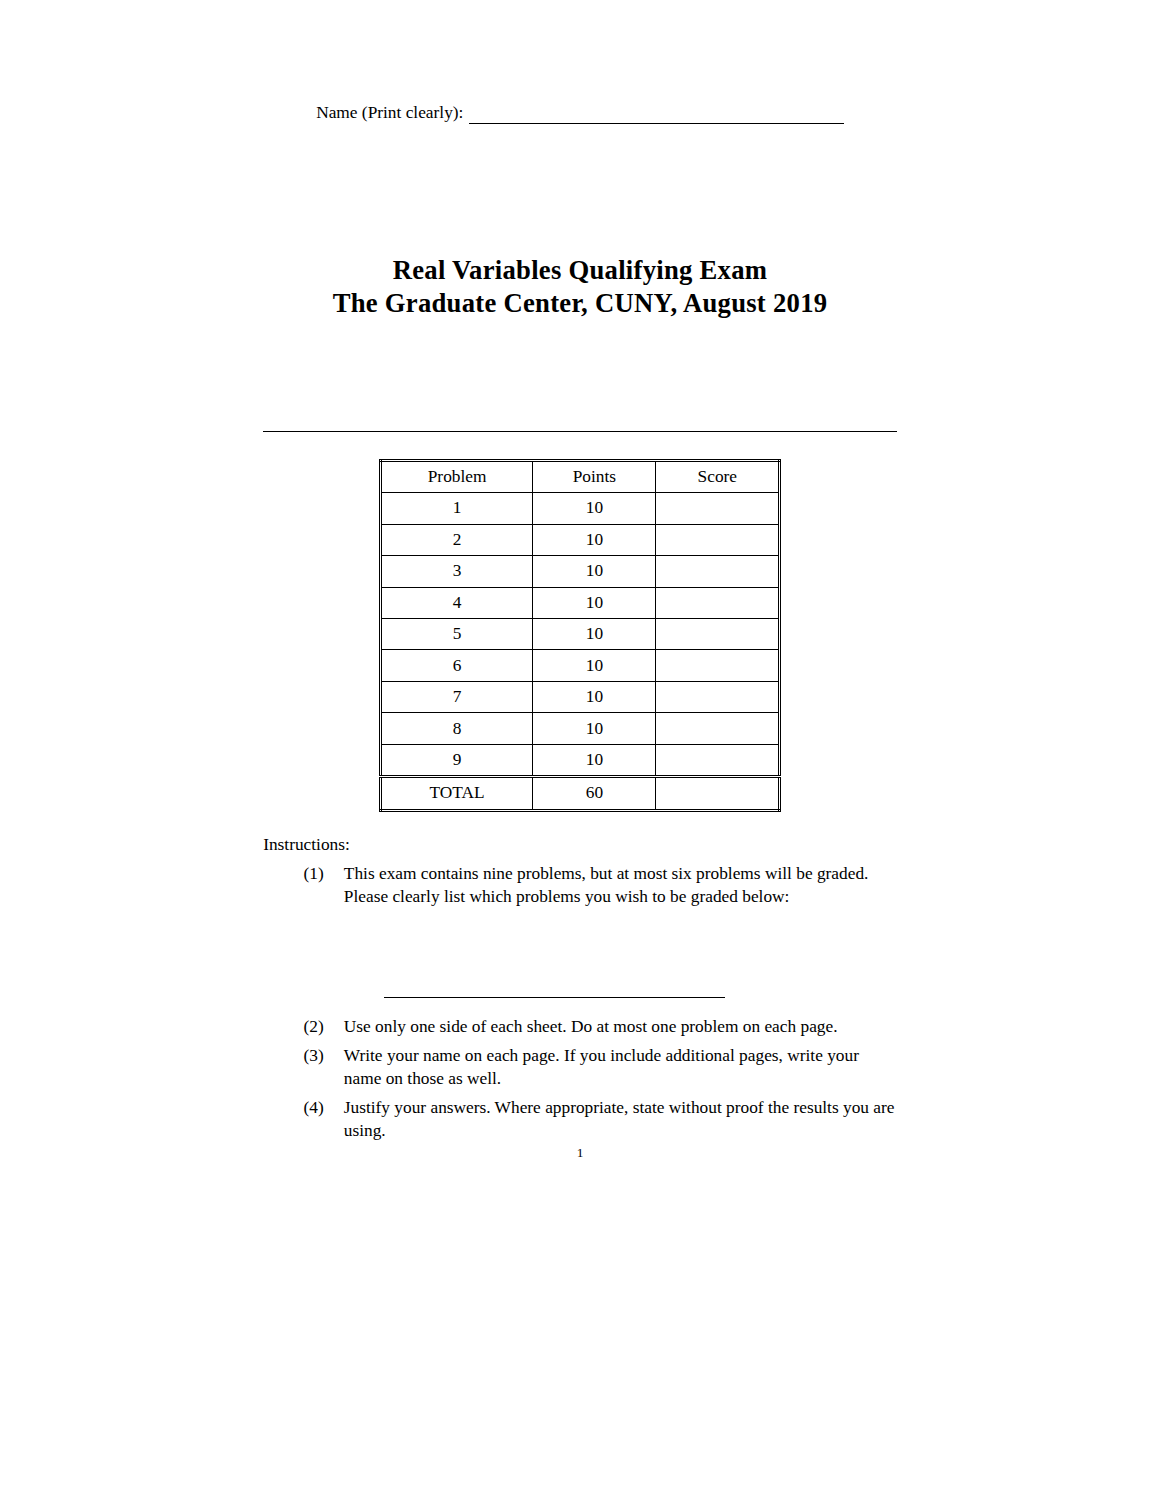Name (Print clearly):
Real Variables Qualifying Exam
The Graduate Center, CUNY, August 2019
| Problem | Points | Score |
| --- | --- | --- |
| 1 | 10 | |
| 2 | 10 | |
| 3 | 10 | |
| 4 | 10 | |
| 5 | 10 | |
| 6 | 10 | |
| 7 | 10 | |
| 8 | 10 | |
| 9 | 10 | |
| TOTAL | 60 | |
Instructions:
(1) This exam contains nine problems, but at most six problems will be graded. Please clearly list which problems you wish to be graded below:
(2) Use only one side of each sheet. Do at most one problem on each page.
(3) Write your name on each page. If you include additional pages, write your name on those as well.
(4) Justify your answers. Where appropriate, state without proof the results you are using.
1